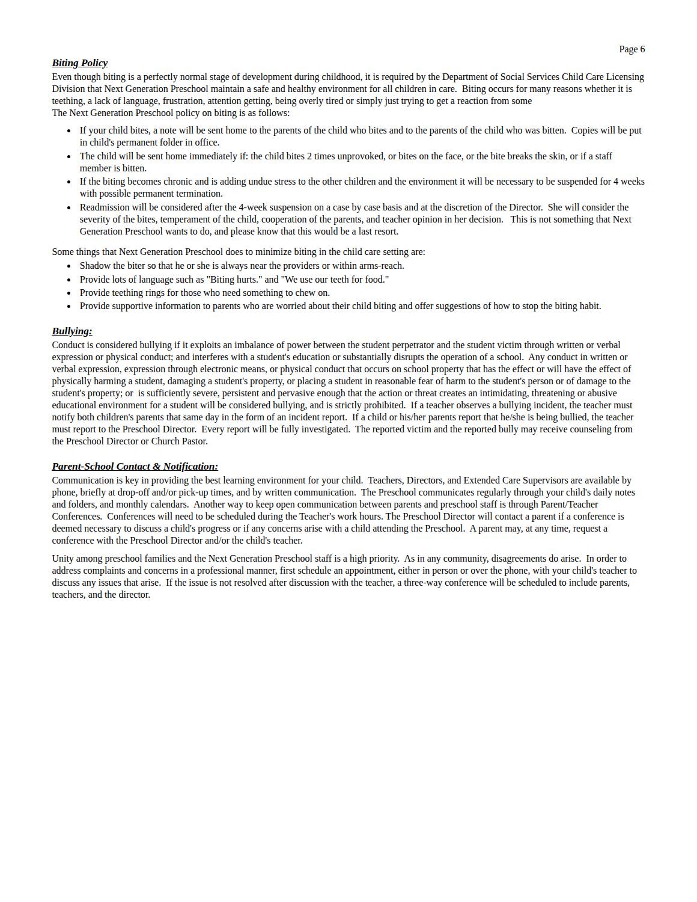Page 6
Biting Policy
Even though biting is a perfectly normal stage of development during childhood, it is required by the Department of Social Services Child Care Licensing Division that Next Generation Preschool maintain a safe and healthy environment for all children in care. Biting occurs for many reasons whether it is teething, a lack of language, frustration, attention getting, being overly tired or simply just trying to get a reaction from some
The Next Generation Preschool policy on biting is as follows:
If your child bites, a note will be sent home to the parents of the child who bites and to the parents of the child who was bitten. Copies will be put in child's permanent folder in office.
The child will be sent home immediately if: the child bites 2 times unprovoked, or bites on the face, or the bite breaks the skin, or if a staff member is bitten.
If the biting becomes chronic and is adding undue stress to the other children and the environment it will be necessary to be suspended for 4 weeks with possible permanent termination.
Readmission will be considered after the 4-week suspension on a case by case basis and at the discretion of the Director. She will consider the severity of the bites, temperament of the child, cooperation of the parents, and teacher opinion in her decision. This is not something that Next Generation Preschool wants to do, and please know that this would be a last resort.
Some things that Next Generation Preschool does to minimize biting in the child care setting are:
Shadow the biter so that he or she is always near the providers or within arms-reach.
Provide lots of language such as "Biting hurts." and "We use our teeth for food."
Provide teething rings for those who need something to chew on.
Provide supportive information to parents who are worried about their child biting and offer suggestions of how to stop the biting habit.
Bullying:
Conduct is considered bullying if it exploits an imbalance of power between the student perpetrator and the student victim through written or verbal expression or physical conduct; and interferes with a student's education or substantially disrupts the operation of a school. Any conduct in written or verbal expression, expression through electronic means, or physical conduct that occurs on school property that has the effect or will have the effect of physically harming a student, damaging a student's property, or placing a student in reasonable fear of harm to the student's person or of damage to the student's property; or is sufficiently severe, persistent and pervasive enough that the action or threat creates an intimidating, threatening or abusive educational environment for a student will be considered bullying, and is strictly prohibited. If a teacher observes a bullying incident, the teacher must notify both children's parents that same day in the form of an incident report. If a child or his/her parents report that he/she is being bullied, the teacher must report to the Preschool Director. Every report will be fully investigated. The reported victim and the reported bully may receive counseling from the Preschool Director or Church Pastor.
Parent-School Contact & Notification:
Communication is key in providing the best learning environment for your child. Teachers, Directors, and Extended Care Supervisors are available by phone, briefly at drop-off and/or pick-up times, and by written communication. The Preschool communicates regularly through your child's daily notes and folders, and monthly calendars. Another way to keep open communication between parents and preschool staff is through Parent/Teacher Conferences. Conferences will need to be scheduled during the Teacher's work hours. The Preschool Director will contact a parent if a conference is deemed necessary to discuss a child's progress or if any concerns arise with a child attending the Preschool. A parent may, at any time, request a conference with the Preschool Director and/or the child's teacher.
Unity among preschool families and the Next Generation Preschool staff is a high priority. As in any community, disagreements do arise. In order to address complaints and concerns in a professional manner, first schedule an appointment, either in person or over the phone, with your child's teacher to discuss any issues that arise. If the issue is not resolved after discussion with the teacher, a three-way conference will be scheduled to include parents, teachers, and the director.